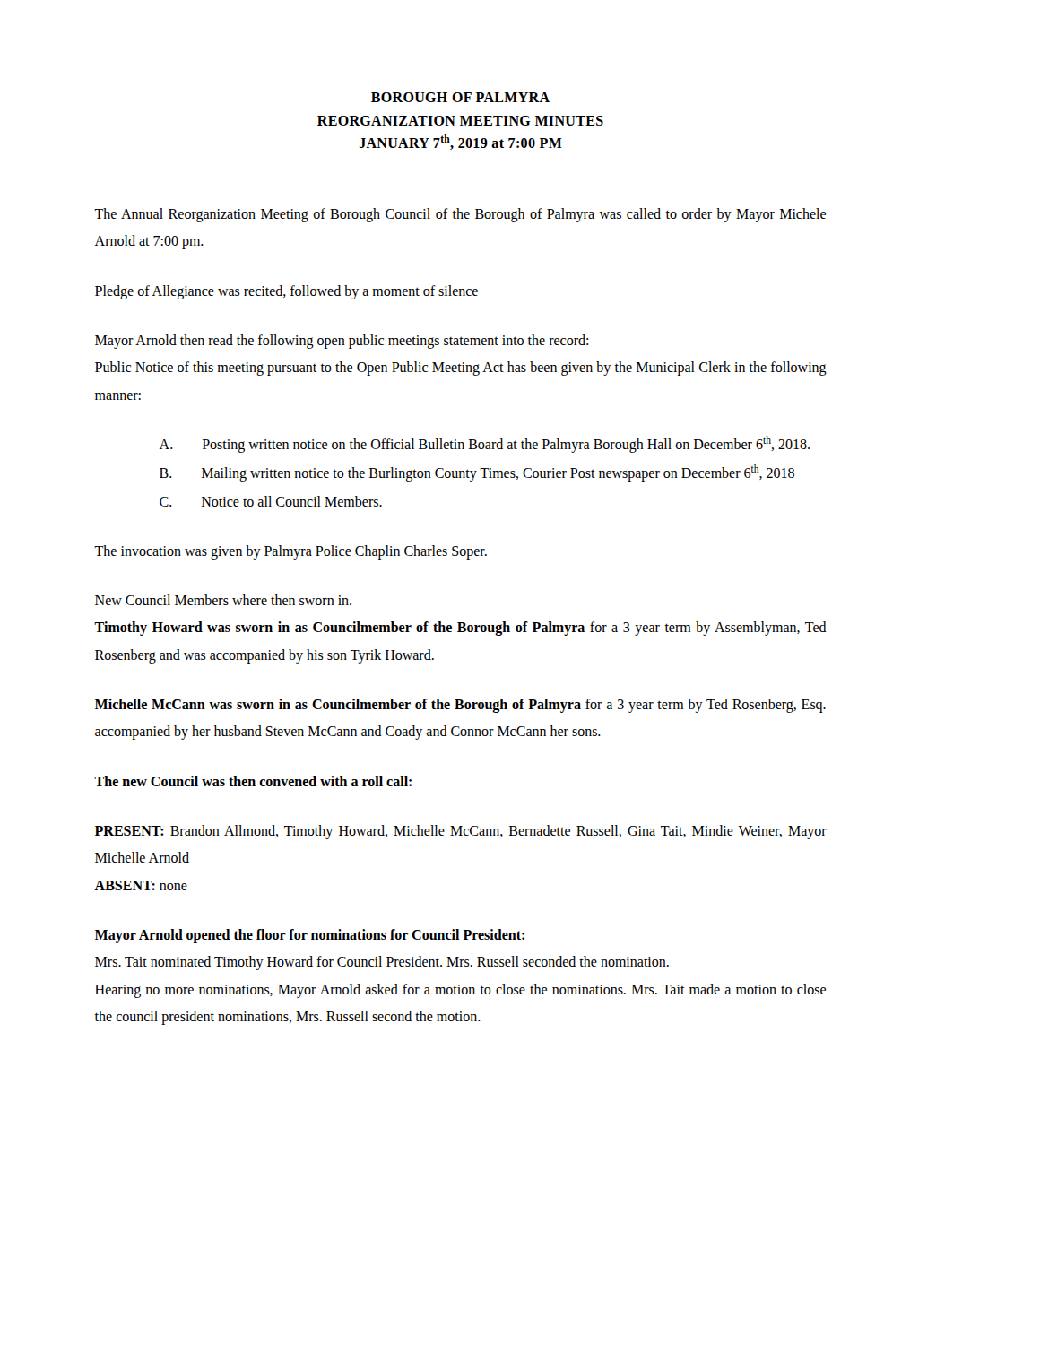BOROUGH OF PALMYRA
REORGANIZATION MEETING MINUTES
JANUARY 7th, 2019 at 7:00 PM
The Annual Reorganization Meeting of Borough Council of the Borough of Palmyra was called to order by Mayor Michele Arnold at 7:00 pm.
Pledge of Allegiance was recited, followed by a moment of silence
Mayor Arnold then read the following open public meetings statement into the record:
Public Notice of this meeting pursuant to the Open Public Meeting Act has been given by the Municipal Clerk in the following manner:
A. Posting written notice on the Official Bulletin Board at the Palmyra Borough Hall on December 6th, 2018.
B. Mailing written notice to the Burlington County Times, Courier Post newspaper on December 6th, 2018
C. Notice to all Council Members.
The invocation was given by Palmyra Police Chaplin Charles Soper.
New Council Members where then sworn in.
Timothy Howard was sworn in as Councilmember of the Borough of Palmyra for a 3 year term by Assemblyman, Ted Rosenberg and was accompanied by his son Tyrik Howard.
Michelle McCann was sworn in as Councilmember of the Borough of Palmyra for a 3 year term by Ted Rosenberg, Esq. accompanied by her husband Steven McCann and Coady and Connor McCann her sons.
The new Council was then convened with a roll call:
PRESENT: Brandon Allmond, Timothy Howard, Michelle McCann, Bernadette Russell, Gina Tait, Mindie Weiner, Mayor Michelle Arnold
ABSENT: none
Mayor Arnold opened the floor for nominations for Council President:
Mrs. Tait nominated Timothy Howard for Council President. Mrs. Russell seconded the nomination.
Hearing no more nominations, Mayor Arnold asked for a motion to close the nominations. Mrs. Tait made a motion to close the council president nominations, Mrs. Russell second the motion.